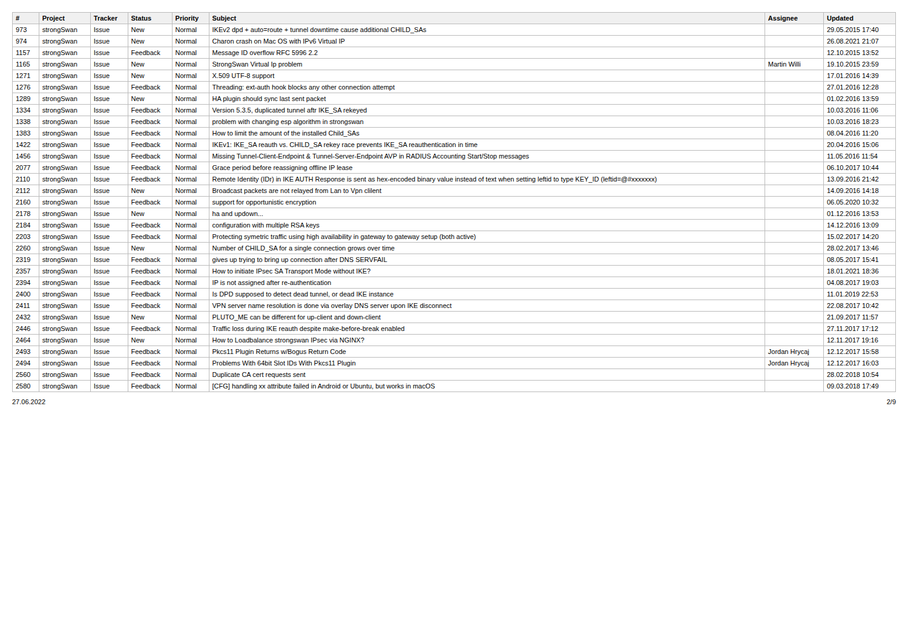| # | Project | Tracker | Status | Priority | Subject | Assignee | Updated |
| --- | --- | --- | --- | --- | --- | --- | --- |
| 973 | strongSwan | Issue | New | Normal | IKEv2 dpd + auto=route + tunnel downtime cause additional CHILD_SAs | | 29.05.2015 17:40 |
| 974 | strongSwan | Issue | New | Normal | Charon crash on Mac OS with IPv6 Virtual IP | | 26.08.2021 21:07 |
| 1157 | strongSwan | Issue | Feedback | Normal | Message ID overflow RFC 5996 2.2 | | 12.10.2015 13:52 |
| 1165 | strongSwan | Issue | New | Normal | StrongSwan Virtual Ip problem | Martin Willi | 19.10.2015 23:59 |
| 1271 | strongSwan | Issue | New | Normal | X.509 UTF-8 support | | 17.01.2016 14:39 |
| 1276 | strongSwan | Issue | Feedback | Normal | Threading: ext-auth hook blocks any other connection attempt | | 27.01.2016 12:28 |
| 1289 | strongSwan | Issue | New | Normal | HA plugin should sync last sent packet | | 01.02.2016 13:59 |
| 1334 | strongSwan | Issue | Feedback | Normal | Version 5.3.5, duplicated tunnel aftr IKE_SA rekeyed | | 10.03.2016 11:06 |
| 1338 | strongSwan | Issue | Feedback | Normal | problem with changing esp algorithm in strongswan | | 10.03.2016 18:23 |
| 1383 | strongSwan | Issue | Feedback | Normal | How to limit the amount of the installed Child_SAs | | 08.04.2016 11:20 |
| 1422 | strongSwan | Issue | Feedback | Normal | IKEv1: IKE_SA reauth vs. CHILD_SA rekey race prevents IKE_SA reauthentication in time | | 20.04.2016 15:06 |
| 1456 | strongSwan | Issue | Feedback | Normal | Missing Tunnel-Client-Endpoint & Tunnel-Server-Endpoint AVP in RADIUS Accounting Start/Stop messages | | 11.05.2016 11:54 |
| 2077 | strongSwan | Issue | Feedback | Normal | Grace period before reassigning offline IP lease | | 06.10.2017 10:44 |
| 2110 | strongSwan | Issue | Feedback | Normal | Remote Identity (IDr) in IKE AUTH Response is sent as hex-encoded binary value instead of text when setting leftid to type KEY_ID (leftid=@#xxxxxxx) | | 13.09.2016 21:42 |
| 2112 | strongSwan | Issue | New | Normal | Broadcast packets are not relayed from Lan to Vpn clilent | | 14.09.2016 14:18 |
| 2160 | strongSwan | Issue | Feedback | Normal | support for opportunistic encryption | | 06.05.2020 10:32 |
| 2178 | strongSwan | Issue | New | Normal | ha and updown... | | 01.12.2016 13:53 |
| 2184 | strongSwan | Issue | Feedback | Normal | configuration with multiple RSA keys | | 14.12.2016 13:09 |
| 2203 | strongSwan | Issue | Feedback | Normal | Protecting symetric traffic using high availability in gateway to gateway setup (both active) | | 15.02.2017 14:20 |
| 2260 | strongSwan | Issue | New | Normal | Number of CHILD_SA for a single connection grows over time | | 28.02.2017 13:46 |
| 2319 | strongSwan | Issue | Feedback | Normal | gives up trying to bring up connection after DNS SERVFAIL | | 08.05.2017 15:41 |
| 2357 | strongSwan | Issue | Feedback | Normal | How to initiate IPsec SA Transport Mode without IKE? | | 18.01.2021 18:36 |
| 2394 | strongSwan | Issue | Feedback | Normal | IP is not assigned after re-authentication | | 04.08.2017 19:03 |
| 2400 | strongSwan | Issue | Feedback | Normal | Is DPD supposed to detect dead tunnel, or dead IKE instance | | 11.01.2019 22:53 |
| 2411 | strongSwan | Issue | Feedback | Normal | VPN server name resolution is done via overlay DNS server upon IKE disconnect | | 22.08.2017 10:42 |
| 2432 | strongSwan | Issue | New | Normal | PLUTO_ME can be different for up-client and down-client | | 21.09.2017 11:57 |
| 2446 | strongSwan | Issue | Feedback | Normal | Traffic loss during IKE reauth despite make-before-break enabled | | 27.11.2017 17:12 |
| 2464 | strongSwan | Issue | New | Normal | How to Loadbalance strongswan IPsec via NGINX? | | 12.11.2017 19:16 |
| 2493 | strongSwan | Issue | Feedback | Normal | Pkcs11 Plugin Returns w/Bogus Return Code | Jordan Hrycaj | 12.12.2017 15:58 |
| 2494 | strongSwan | Issue | Feedback | Normal | Problems With 64bit Slot IDs With Pkcs11 Plugin | Jordan Hrycaj | 12.12.2017 16:03 |
| 2560 | strongSwan | Issue | Feedback | Normal | Duplicate CA cert requests sent | | 28.02.2018 10:54 |
| 2580 | strongSwan | Issue | Feedback | Normal | [CFG] handling xx attribute failed in Android or Ubuntu, but works in macOS | | 09.03.2018 17:49 |
27.06.2022 2/9